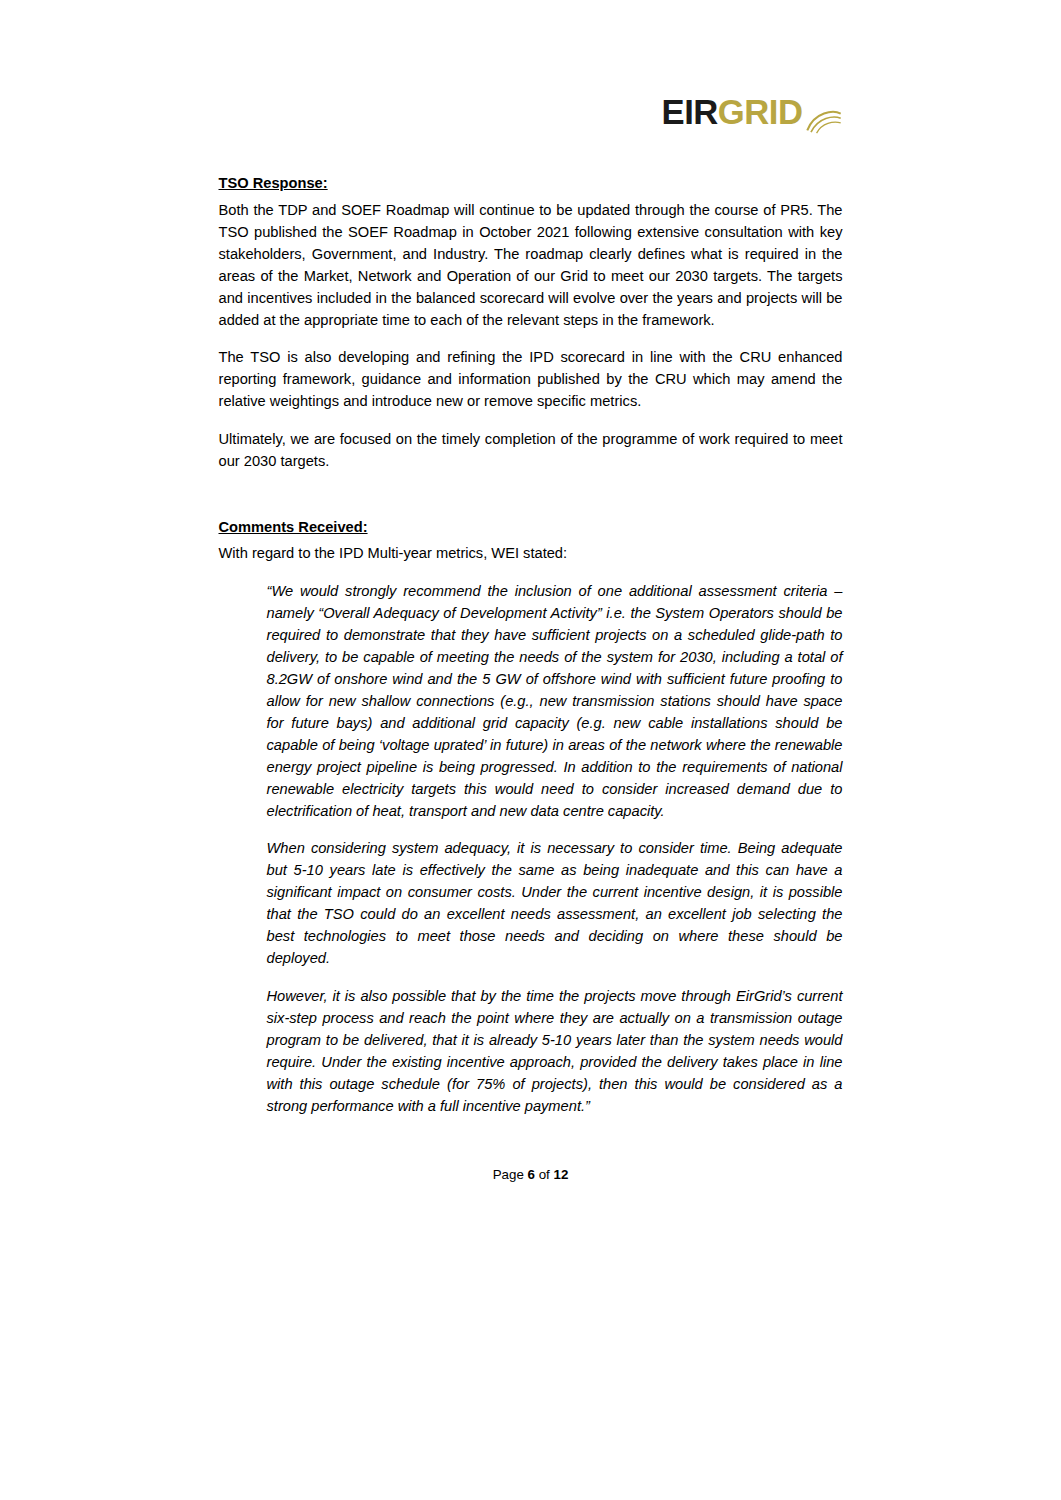EIRGRID
TSO Response:
Both the TDP and SOEF Roadmap will continue to be updated through the course of PR5. The TSO published the SOEF Roadmap in October 2021 following extensive consultation with key stakeholders, Government, and Industry. The roadmap clearly defines what is required in the areas of the Market, Network and Operation of our Grid to meet our 2030 targets. The targets and incentives included in the balanced scorecard will evolve over the years and projects will be added at the appropriate time to each of the relevant steps in the framework.
The TSO is also developing and refining the IPD scorecard in line with the CRU enhanced reporting framework, guidance and information published by the CRU which may amend the relative weightings and introduce new or remove specific metrics.
Ultimately, we are focused on the timely completion of the programme of work required to meet our 2030 targets.
Comments Received:
With regard to the IPD Multi-year metrics, WEI stated:
“We would strongly recommend the inclusion of one additional assessment criteria – namely “Overall Adequacy of Development Activity” i.e. the System Operators should be required to demonstrate that they have sufficient projects on a scheduled glide-path to delivery, to be capable of meeting the needs of the system for 2030, including a total of 8.2GW of onshore wind and the 5 GW of offshore wind with sufficient future proofing to allow for new shallow connections (e.g., new transmission stations should have space for future bays) and additional grid capacity (e.g. new cable installations should be capable of being ‘voltage uprated’ in future) in areas of the network where the renewable energy project pipeline is being progressed. In addition to the requirements of national renewable electricity targets this would need to consider increased demand due to electrification of heat, transport and new data centre capacity.
When considering system adequacy, it is necessary to consider time. Being adequate but 5-10 years late is effectively the same as being inadequate and this can have a significant impact on consumer costs. Under the current incentive design, it is possible that the TSO could do an excellent needs assessment, an excellent job selecting the best technologies to meet those needs and deciding on where these should be deployed.
However, it is also possible that by the time the projects move through EirGrid’s current six-step process and reach the point where they are actually on a transmission outage program to be delivered, that it is already 5-10 years later than the system needs would require. Under the existing incentive approach, provided the delivery takes place in line with this outage schedule (for 75% of projects), then this would be considered as a strong performance with a full incentive payment.”
Page 6 of 12